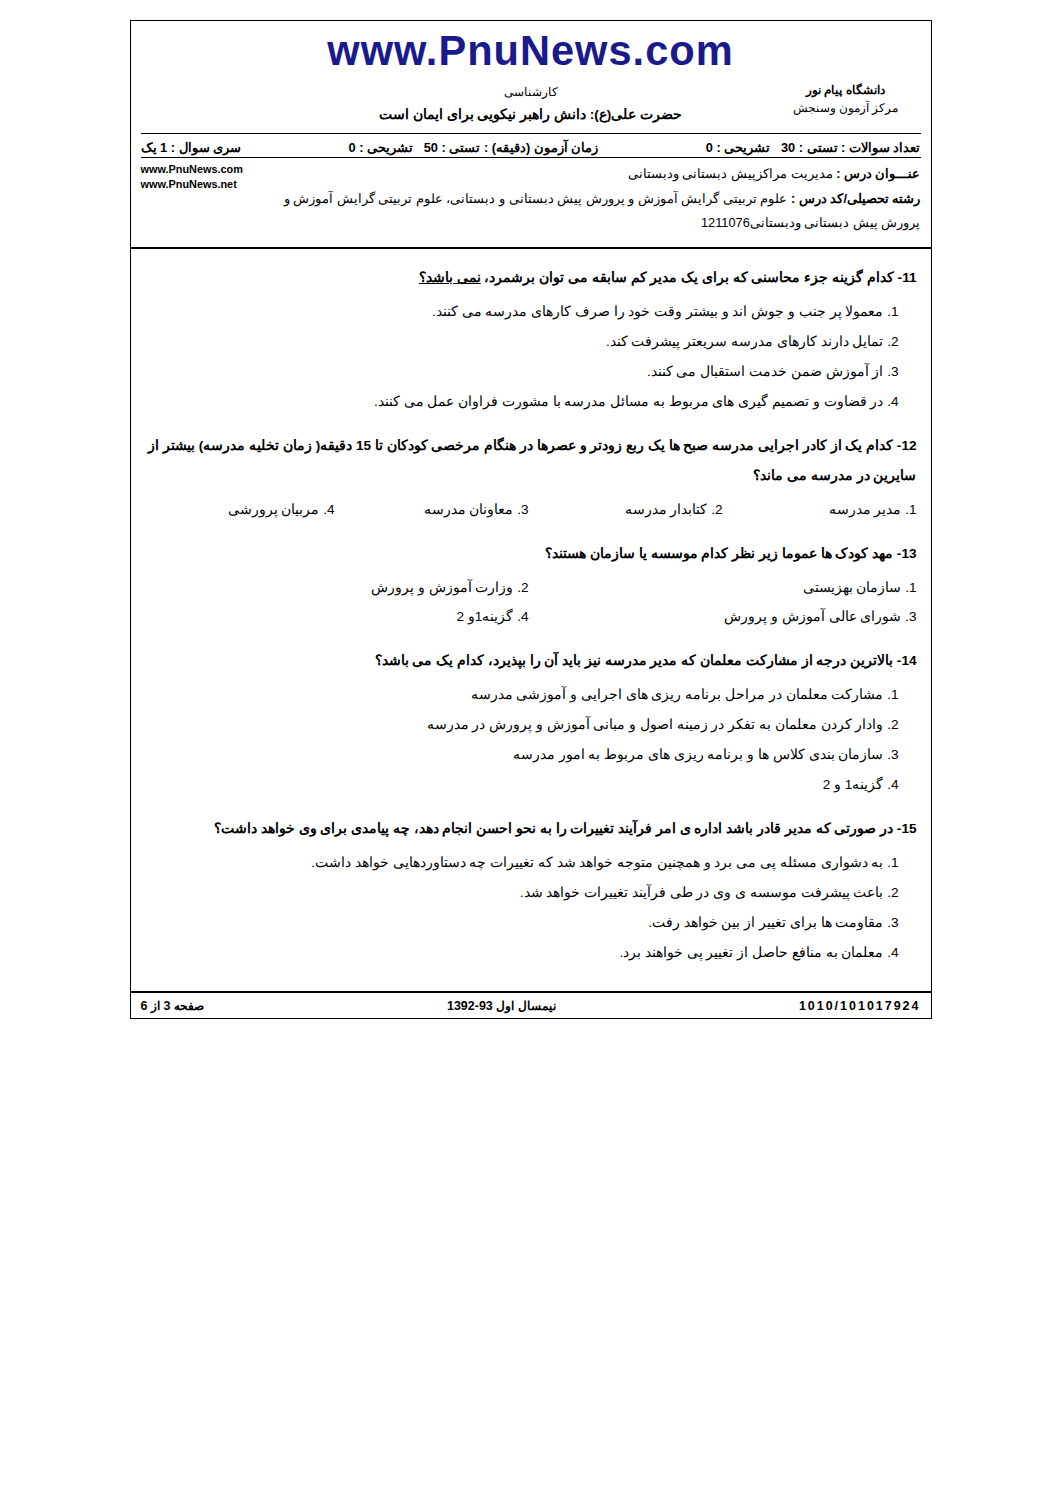www.PnuNews.com
دانشگاه پیام نور
مرکز آزمون وسنجش
کارشناسی
حضرت علی(ع): دانش راهبر نیکویی برای ایمان است
تعداد سوالات : تستی : 30 تشریحی : 0
زمان آزمون (دقیقه) : تستی : 50 تشریحی : 0
سری سوال : 1 یک
عنـــوان درس : مدیریت مراکزپیش دبستانی ودبستانی
رشته تحصیلی/کد درس : علوم تربیتی گرایش آموزش و پرورش پیش دبستانی و دبستانی، علوم تربیتی گرایش آموزش و پرورش پیش دبستانی ودبستانی1211076
www.PnuNews.com
www.PnuNews.net
11- کدام گزینه جزء محاسنی که برای یک مدیر کم سابقه می توان برشمرد، نمی باشد؟
1. معمولا پر جنب و جوش اند و بیشتر وقت خود را صرف کارهای مدرسه می کنند. 2. تمایل دارند کارهای مدرسه سریعتر پیشرفت کند. 3. از آموزش ضمن خدمت استقبال می کنند. 4. در قضاوت و تصمیم گیری های مربوط به مسائل مدرسه با مشورت فراوان عمل می کنند.
12- کدام یک از کادر اجرایی مدرسه صبح ها یک ربع زودتر و عصرها در هنگام مرخصی کودکان تا 15 دقیقه( زمان تخلیه مدرسه) بیشتر از سایرین در مدرسه می ماند؟
1. مدیر مدرسه 2. کتابدار مدرسه 3. معاونان مدرسه 4. مربیان پرورشی
13- مهد کودک ها عموما زیر نظر کدام موسسه یا سازمان هستند؟
1. سازمان بهزیستی 2. وزارت آموزش و پرورش
3. شورای عالی آموزش و پرورش 4. گزینه1و 2
14- بالاترین درجه از مشارکت معلمان که مدیر مدرسه نیز باید آن را بپذیرد، کدام یک می باشد؟
1. مشارکت معلمان در مراحل برنامه ریزی های اجرایی و آموزشی مدرسه 2. وادار کردن معلمان به تفکر در زمینه اصول و مبانی آموزش و پرورش در مدرسه 3. سازمان بندی کلاس ها و برنامه ریزی های مربوط به امور مدرسه 4. گزینه1 و 2
15- در صورتی که مدیر قادر باشد اداره ی امر فرآیند تغییرات را به نحو احسن انجام دهد، چه پیامدی برای وی خواهد داشت؟
1. به دشواری مسئله پی می برد و همچنین متوجه خواهد شد که تغییرات چه دستاوردهایی خواهد داشت. 2. باعث پیشرفت موسسه ی وی در طی فرآیند تغییرات خواهد شد. 3. مقاومت ها برای تغییر از بین خواهد رفت. 4. معلمان به منافع حاصل از تغییر پی خواهند برد.
1010/101017924
نیمسال اول 93-1392
صفحه 3 از 6